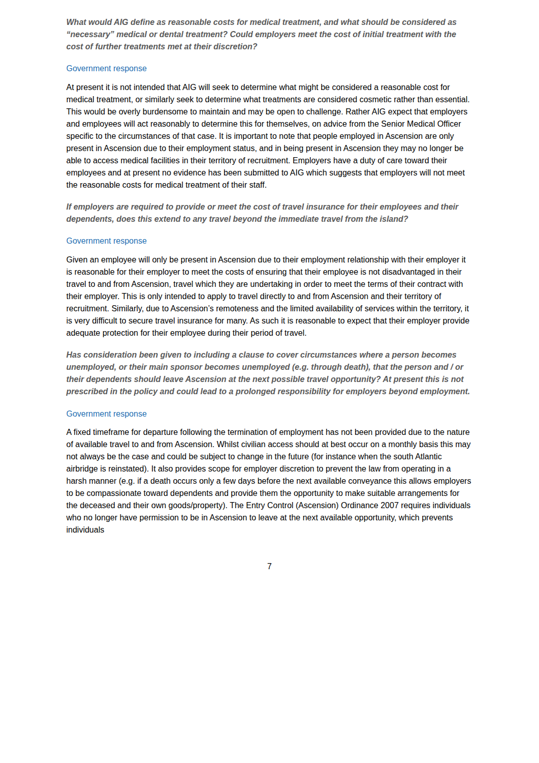What would AIG define as reasonable costs for medical treatment, and what should be considered as “necessary” medical or dental treatment? Could employers meet the cost of initial treatment with the cost of further treatments met at their discretion?
Government response
At present it is not intended that AIG will seek to determine what might be considered a reasonable cost for medical treatment, or similarly seek to determine what treatments are considered cosmetic rather than essential. This would be overly burdensome to maintain and may be open to challenge. Rather AIG expect that employers and employees will act reasonably to determine this for themselves, on advice from the Senior Medical Officer specific to the circumstances of that case. It is important to note that people employed in Ascension are only present in Ascension due to their employment status, and in being present in Ascension they may no longer be able to access medical facilities in their territory of recruitment. Employers have a duty of care toward their employees and at present no evidence has been submitted to AIG which suggests that employers will not meet the reasonable costs for medical treatment of their staff.
If employers are required to provide or meet the cost of travel insurance for their employees and their dependents, does this extend to any travel beyond the immediate travel from the island?
Government response
Given an employee will only be present in Ascension due to their employment relationship with their employer it is reasonable for their employer to meet the costs of ensuring that their employee is not disadvantaged in their travel to and from Ascension, travel which they are undertaking in order to meet the terms of their contract with their employer. This is only intended to apply to travel directly to and from Ascension and their territory of recruitment. Similarly, due to Ascension’s remoteness and the limited availability of services within the territory, it is very difficult to secure travel insurance for many. As such it is reasonable to expect that their employer provide adequate protection for their employee during their period of travel.
Has consideration been given to including a clause to cover circumstances where a person becomes unemployed, or their main sponsor becomes unemployed (e.g. through death), that the person and / or their dependents should leave Ascension at the next possible travel opportunity? At present this is not prescribed in the policy and could lead to a prolonged responsibility for employers beyond employment.
Government response
A fixed timeframe for departure following the termination of employment has not been provided due to the nature of available travel to and from Ascension. Whilst civilian access should at best occur on a monthly basis this may not always be the case and could be subject to change in the future (for instance when the south Atlantic airbridge is reinstated). It also provides scope for employer discretion to prevent the law from operating in a harsh manner (e.g. if a death occurs only a few days before the next available conveyance this allows employers to be compassionate toward dependents and provide them the opportunity to make suitable arrangements for the deceased and their own goods/property). The Entry Control (Ascension) Ordinance 2007 requires individuals who no longer have permission to be in Ascension to leave at the next available opportunity, which prevents individuals
7